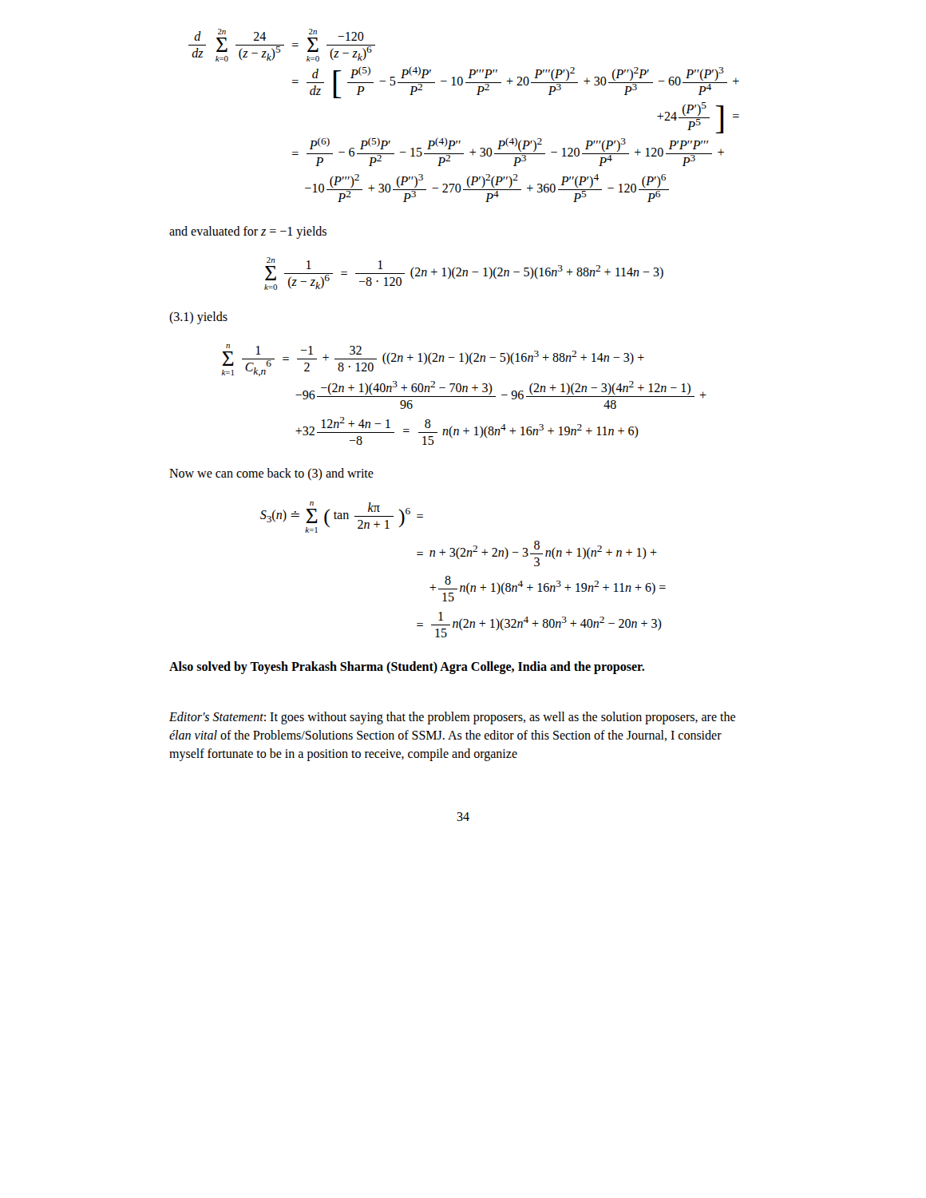| d dz 2 n Σ k =0 24 ( z − z k ) 5 | = | 2 n Σ k =0 −120 ( z − z k ) 6 |
| | = | d dz [ P (5) P − 5 P (4) P ′ P 2 − 10 P ′′′ P ′′ P 2 + 20 P ′′′( P ′) 2 P 3 + 30 ( P ′′) 2 P ′ P 3 − 60 P ′′( P ′) 3 P 4 + |
| | | +24 ( P ′) 5 P 5 ] = |
| | = | P (6) P − 6 P (5) P ′ P 2 − 15 P (4) P ′′ P 2 + 30 P (4) ( P ′) 2 P 3 − 120 P ′′′( P ′) 3 P 4 + 120 P ′ P ′′ P ′′′ P 3 + |
| | | −10 ( P ′′′) 2 P 2 + 30 ( P ′′) 3 P 3 − 270 ( P ′) 2 ( P ′′) 2 P 4 + 360 P ′′( P ′) 4 P 5 − 120 ( P ′) 6 P 6 |
and evaluated for z = −1 yields
| 2 n Σ k =0 1 ( z − z k ) 6 | = | 1 −8 · 120 (2 n + 1)(2 n − 1)(2 n − 5)(16 n 3 + 88 n 2 + 114 n − 3) |
(3.1) yields
| n Σ k =1 1 C k , n 6 | = | −1 2 + 32 8 · 120 ((2 n + 1)(2 n − 1)(2 n − 5)(16 n 3 + 88 n 2 + 14 n − 3) + |
| | | −96 −(2 n + 1)(40 n 3 + 60 n 2 − 70 n + 3) 96 − 96 (2 n + 1)(2 n − 3)(4 n 2 + 12 n − 1) 48 + |
| | | +32 12 n 2 + 4 n − 1 −8 = 8 15 n ( n + 1)(8 n 4 + 16 n 3 + 19 n 2 + 11 n + 6) |
Now we can come back to (3) and write
| S 3 ( n ) ≐ n Σ k =1 ( tan k π 2 n + 1 ) 6 | = | |
| | = | n + 3(2 n 2 + 2 n ) − 3 8 3 n ( n + 1)( n 2 + n + 1) + |
| | | + 8 15 n ( n + 1)(8 n 4 + 16 n 3 + 19 n 2 + 11 n + 6) = |
| | = | 1 15 n (2 n + 1)(32 n 4 + 80 n 3 + 40 n 2 − 20 n + 3) |
Also solved by Toyesh Prakash Sharma (Student) Agra College, India and the proposer.
Editor's Statement: It goes without saying that the problem proposers, as well as the solution proposers, are the élan vital of the Problems/Solutions Section of SSMJ. As the editor of this Section of the Journal, I consider myself fortunate to be in a position to receive, compile and organize
34